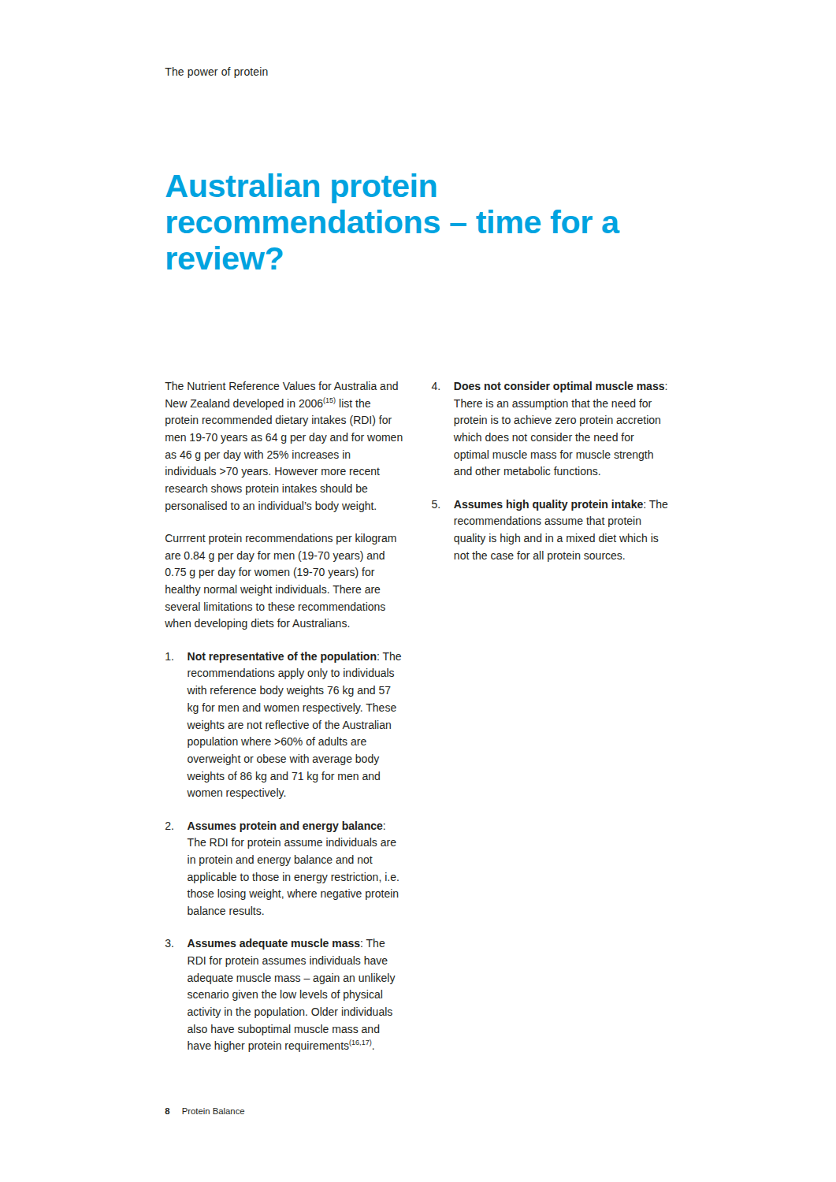The power of protein
Australian protein recommendations – time for a review?
The Nutrient Reference Values for Australia and New Zealand developed in 2006(15) list the protein recommended dietary intakes (RDI) for men 19-70 years as 64 g per day and for women as 46 g per day with 25% increases in individuals >70 years. However more recent research shows protein intakes should be personalised to an individual’s body weight.
Currrent protein recommendations per kilogram are 0.84 g per day for men (19-70 years) and 0.75 g per day for women (19-70 years) for healthy normal weight individuals. There are several limitations to these recommendations when developing diets for Australians.
Not representative of the population: The recommendations apply only to individuals with reference body weights 76 kg and 57 kg for men and women respectively. These weights are not reflective of the Australian population where >60% of adults are overweight or obese with average body weights of 86 kg and 71 kg for men and women respectively.
Assumes protein and energy balance: The RDI for protein assume individuals are in protein and energy balance and not applicable to those in energy restriction, i.e. those losing weight, where negative protein balance results.
Assumes adequate muscle mass: The RDI for protein assumes individuals have adequate muscle mass – again an unlikely scenario given the low levels of physical activity in the population. Older individuals also have suboptimal muscle mass and have higher protein requirements(16,17).
Does not consider optimal muscle mass: There is an assumption that the need for protein is to achieve zero protein accretion which does not consider the need for optimal muscle mass for muscle strength and other metabolic functions.
Assumes high quality protein intake: The recommendations assume that protein quality is high and in a mixed diet which is not the case for all protein sources.
8 Protein Balance